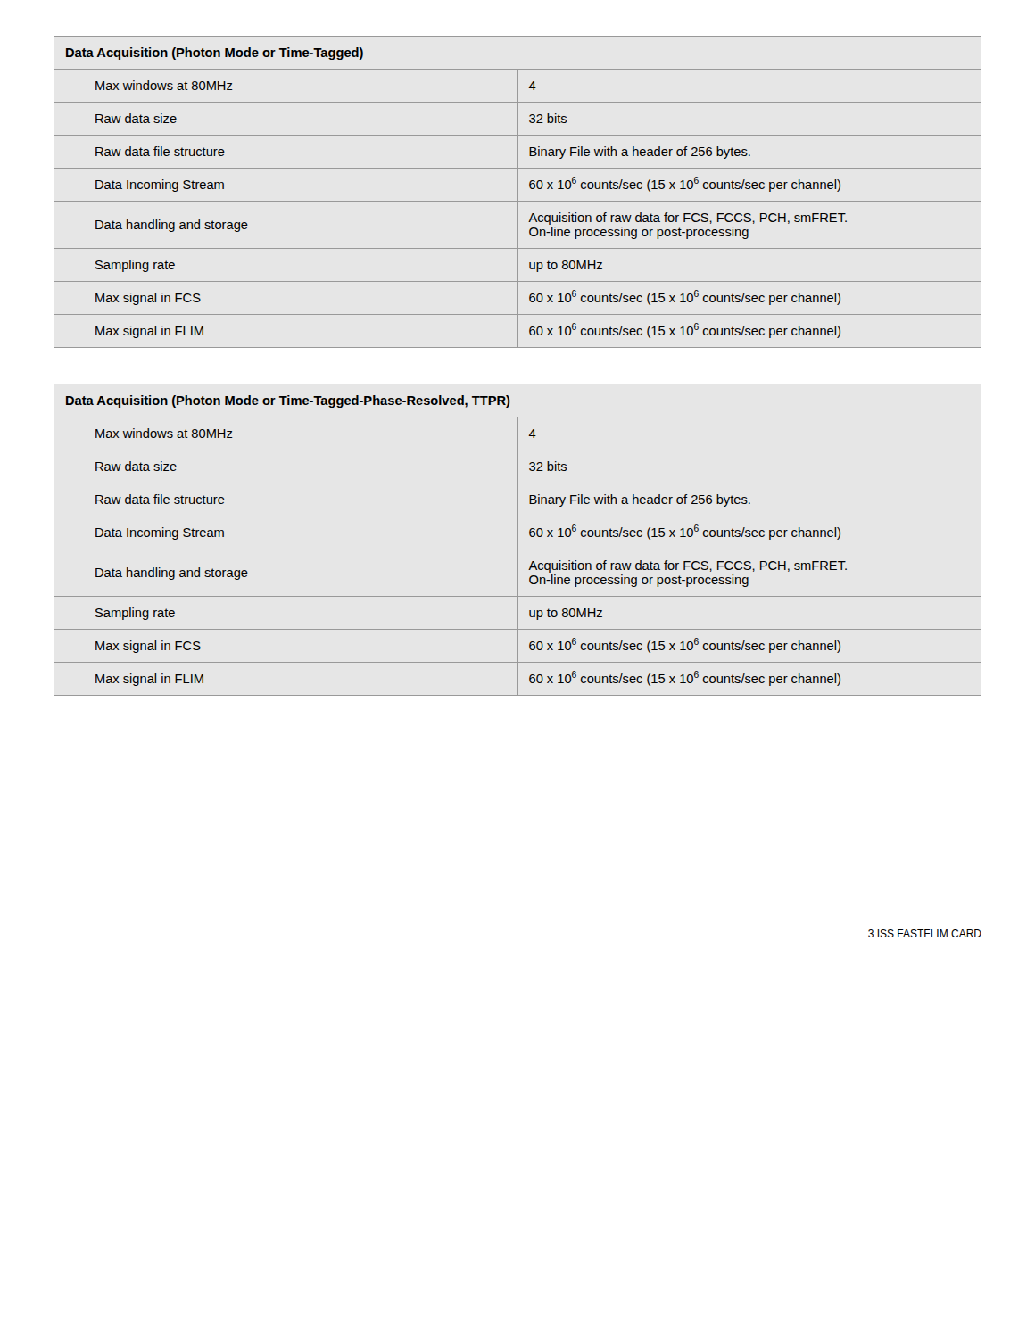| Data Acquisition (Photon Mode or Time-Tagged) |
| --- |
| Max windows at 80MHz | 4 |
| Raw data size | 32 bits |
| Raw data file structure | Binary File with a header of 256 bytes. |
| Data Incoming Stream | 60 x 10 6 counts/sec (15 x 10 6 counts/sec per channel) |
| Data handling and storage | Acquisition of raw data for FCS, FCCS, PCH, smFRET. On-line processing or post-processing |
| Sampling rate | up to 80MHz |
| Max signal in FCS | 60 x 10 6 counts/sec (15 x 10 6 counts/sec per channel) |
| Max signal in FLIM | 60 x 10 6 counts/sec (15 x 10 6 counts/sec per channel) |
| Data Acquisition (Photon Mode or Time-Tagged-Phase-Resolved, TTPR) |
| --- |
| Max windows at 80MHz | 4 |
| Raw data size | 32 bits |
| Raw data file structure | Binary File with a header of 256 bytes. |
| Data Incoming Stream | 60 x 10 6 counts/sec (15 x 10 6 counts/sec per channel) |
| Data handling and storage | Acquisition of raw data for FCS, FCCS, PCH, smFRET. On-line processing or post-processing |
| Sampling rate | up to 80MHz |
| Max signal in FCS | 60 x 10 6 counts/sec (15 x 10 6 counts/sec per channel) |
| Max signal in FLIM | 60 x 10 6 counts/sec (15 x 10 6 counts/sec per channel) |
3 ISS FASTFLIM CARD